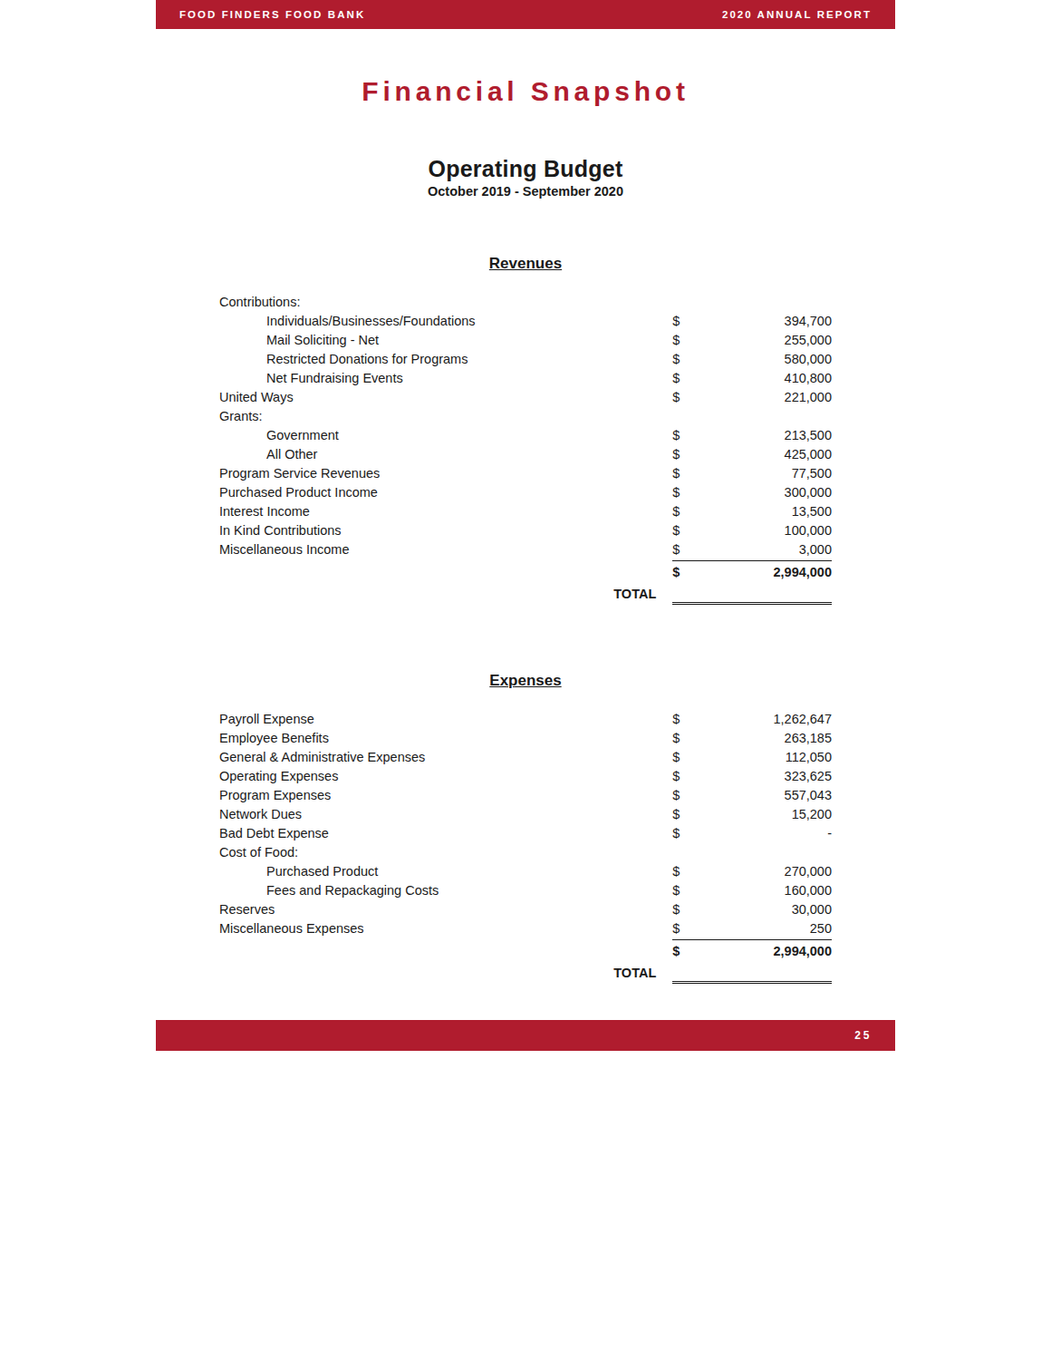Food Finders Food Bank 2020 Annual Report
Financial Snapshot
Operating Budget
October 2019 - September 2020
Revenues
| Contributions: | | | |
| Individuals/Businesses/Foundations | | $ | 394,700 |
| Mail Soliciting - Net | | $ | 255,000 |
| Restricted Donations for Programs | | $ | 580,000 |
| Net Fundraising Events | | $ | 410,800 |
| United Ways | | $ | 221,000 |
| Grants: | | | |
| Government | | $ | 213,500 |
| All Other | | $ | 425,000 |
| Program Service Revenues | | $ | 77,500 |
| Purchased Product Income | | $ | 300,000 |
| Interest Income | | $ | 13,500 |
| In Kind Contributions | | $ | 100,000 |
| Miscellaneous Income | | $ | 3,000 |
| TOTAL | $ | 2,994,000 |
Expenses
| Payroll Expense | | $ | 1,262,647 |
| Employee Benefits | | $ | 263,185 |
| General & Administrative Expenses | | $ | 112,050 |
| Operating Expenses | | $ | 323,625 |
| Program Expenses | | $ | 557,043 |
| Network Dues | | $ | 15,200 |
| Bad Debt Expense | | $ | - |
| Cost of Food: | | | |
| Purchased Product | | $ | 270,000 |
| Fees and Repackaging Costs | | $ | 160,000 |
| Reserves | | $ | 30,000 |
| Miscellaneous Expenses | | $ | 250 |
| TOTAL | $ | 2,994,000 |
25